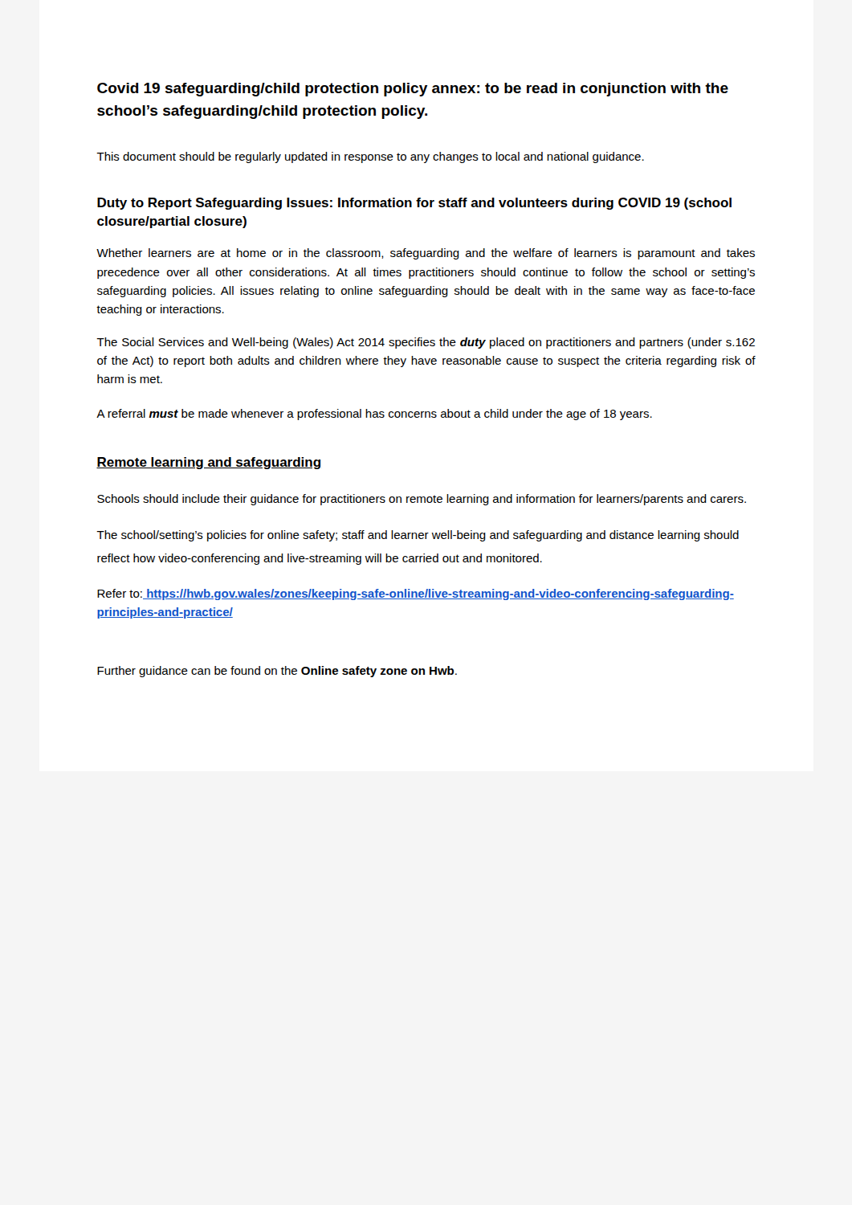Covid 19 safeguarding/child protection policy annex: to be read in conjunction with the school’s safeguarding/child protection policy.
This document should be regularly updated in response to any changes to local and national guidance.
Duty to Report Safeguarding Issues: Information for staff and volunteers during COVID 19 (school closure/partial closure)
Whether learners are at home or in the classroom, safeguarding and the welfare of learners is paramount and takes precedence over all other considerations. At all times practitioners should continue to follow the school or setting’s safeguarding policies. All issues relating to online safeguarding should be dealt with in the same way as face-to-face teaching or interactions.
The Social Services and Well-being (Wales) Act 2014 specifies the duty placed on practitioners and partners (under s.162 of the Act) to report both adults and children where they have reasonable cause to suspect the criteria regarding risk of harm is met.
A referral must be made whenever a professional has concerns about a child under the age of 18 years.
Remote learning and safeguarding
Schools should include their guidance for practitioners on remote learning and information for learners/parents and carers.
The school/setting’s policies for online safety; staff and learner well-being and safeguarding and distance learning should reflect how video-conferencing and live-streaming will be carried out and monitored.
Refer to: https://hwb.gov.wales/zones/keeping-safe-online/live-streaming-and-video-conferencing-safeguarding-principles-and-practice/
Further guidance can be found on the Online safety zone on Hwb.